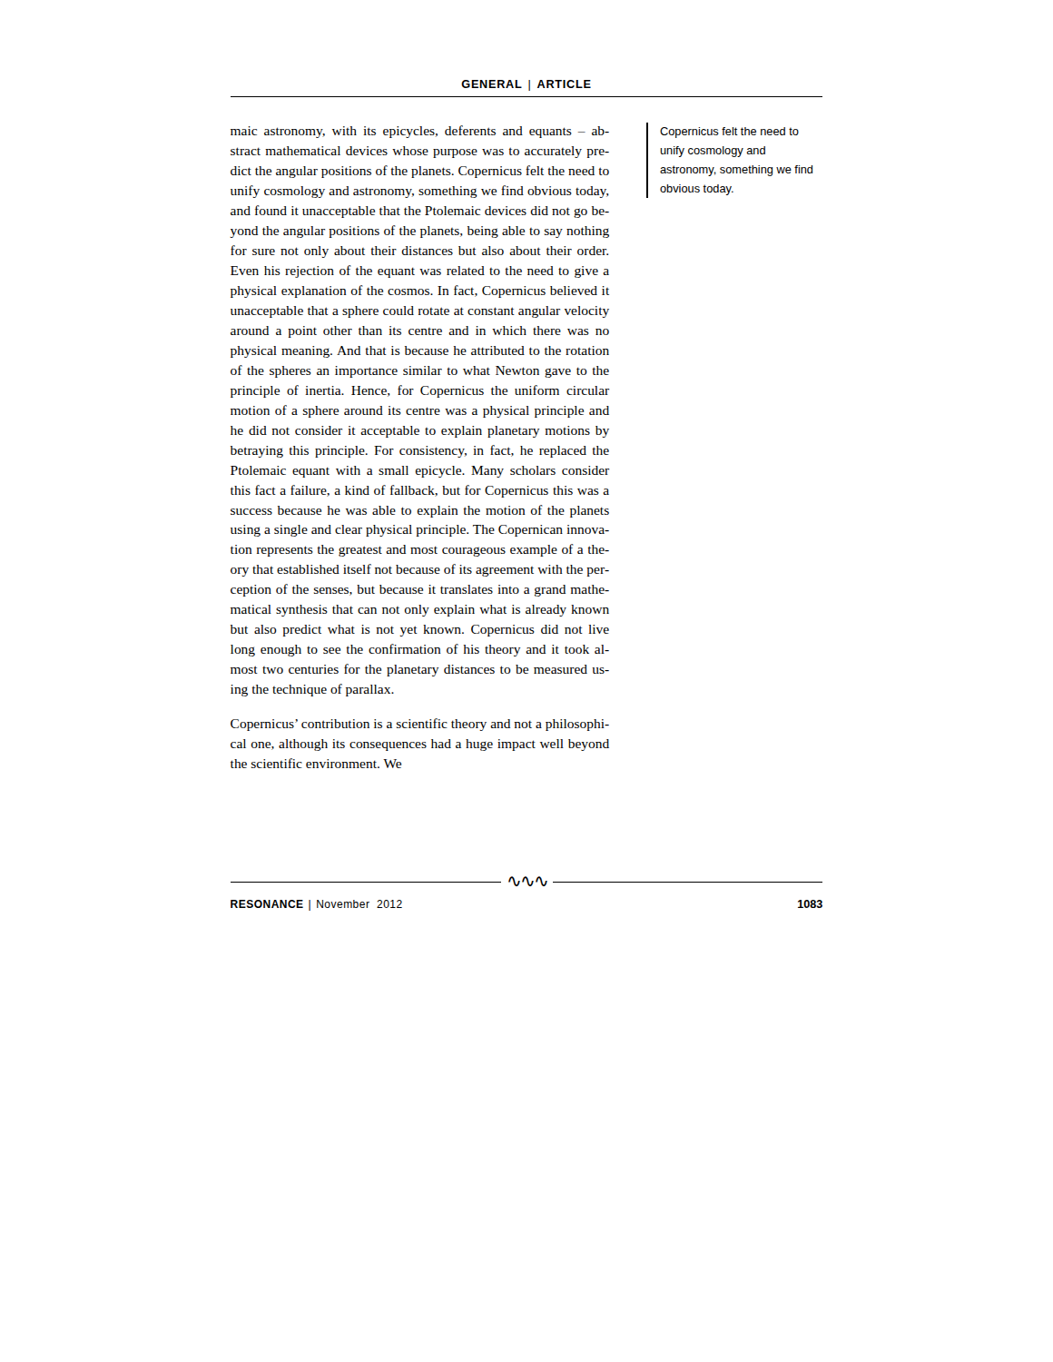GENERAL|ARTICLE
maic astronomy, with its epicycles, deferents and equants – abstract mathematical devices whose purpose was to accurately predict the angular positions of the planets. Copernicus felt the need to unify cosmology and astronomy, something we find obvious today, and found it unacceptable that the Ptolemaic devices did not go beyond the angular positions of the planets, being able to say nothing for sure not only about their distances but also about their order. Even his rejection of the equant was related to the need to give a physical explanation of the cosmos. In fact, Copernicus believed it unacceptable that a sphere could rotate at constant angular velocity around a point other than its centre and in which there was no physical meaning. And that is because he attributed to the rotation of the spheres an importance similar to what Newton gave to the principle of inertia. Hence, for Copernicus the uniform circular motion of a sphere around its centre was a physical principle and he did not consider it acceptable to explain planetary motions by betraying this principle. For consistency, in fact, he replaced the Ptolemaic equant with a small epicycle. Many scholars consider this fact a failure, a kind of fallback, but for Copernicus this was a success because he was able to explain the motion of the planets using a single and clear physical principle. The Copernican innovation represents the greatest and most courageous example of a theory that established itself not because of its agreement with the perception of the senses, but because it translates into a grand mathematical synthesis that can not only explain what is already known but also predict what is not yet known. Copernicus did not live long enough to see the confirmation of his theory and it took almost two centuries for the planetary distances to be measured using the technique of parallax.
Copernicus’ contribution is a scientific theory and not a philosophical one, although its consequences had a huge impact well beyond the scientific environment. We
Copernicus felt the need to unify cosmology and astronomy, something we find obvious today.
∿∿∿
RESONANCE|November 2012
1083